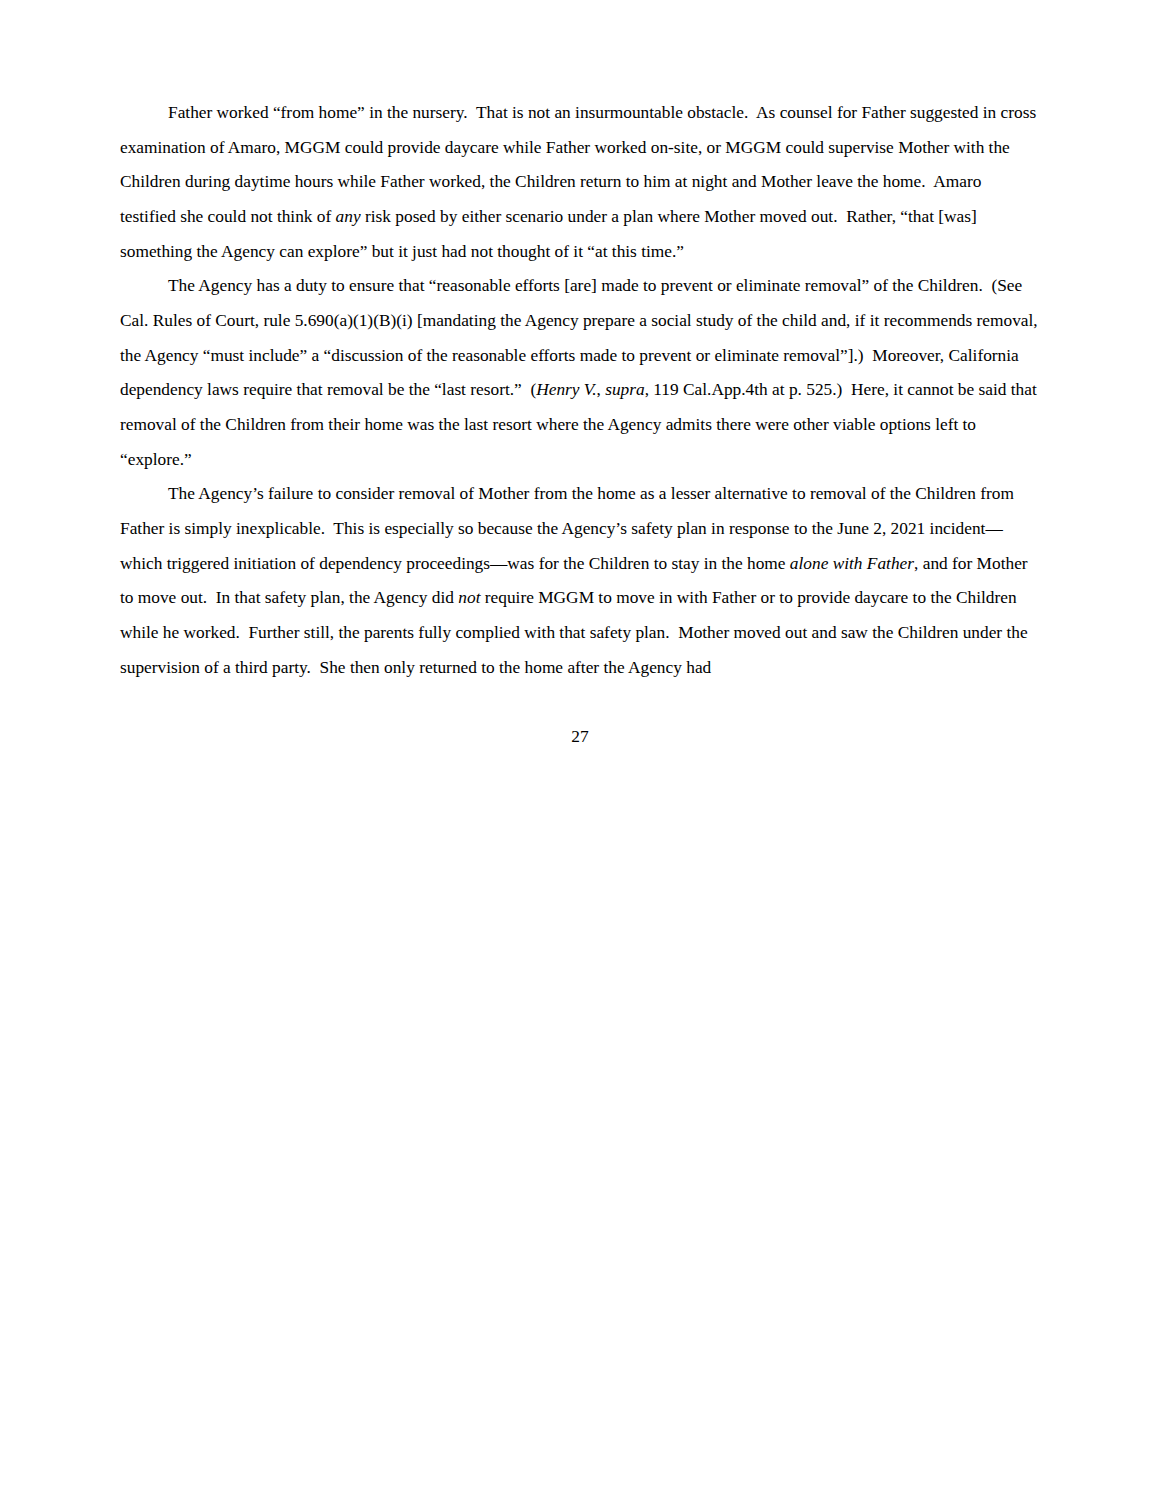Father worked “from home” in the nursery. That is not an insurmountable obstacle. As counsel for Father suggested in cross examination of Amaro, MGGM could provide daycare while Father worked on-site, or MGGM could supervise Mother with the Children during daytime hours while Father worked, the Children return to him at night and Mother leave the home. Amaro testified she could not think of any risk posed by either scenario under a plan where Mother moved out. Rather, “that [was] something the Agency can explore” but it just had not thought of it “at this time.”
The Agency has a duty to ensure that “reasonable efforts [are] made to prevent or eliminate removal” of the Children. (See Cal. Rules of Court, rule 5.690(a)(1)(B)(i) [mandating the Agency prepare a social study of the child and, if it recommends removal, the Agency “must include” a “discussion of the reasonable efforts made to prevent or eliminate removal”].) Moreover, California dependency laws require that removal be the “last resort.” (Henry V., supra, 119 Cal.App.4th at p. 525.) Here, it cannot be said that removal of the Children from their home was the last resort where the Agency admits there were other viable options left to “explore.”
The Agency’s failure to consider removal of Mother from the home as a lesser alternative to removal of the Children from Father is simply inexplicable. This is especially so because the Agency’s safety plan in response to the June 2, 2021 incident—which triggered initiation of dependency proceedings—was for the Children to stay in the home alone with Father, and for Mother to move out. In that safety plan, the Agency did not require MGGM to move in with Father or to provide daycare to the Children while he worked. Further still, the parents fully complied with that safety plan. Mother moved out and saw the Children under the supervision of a third party. She then only returned to the home after the Agency had
27